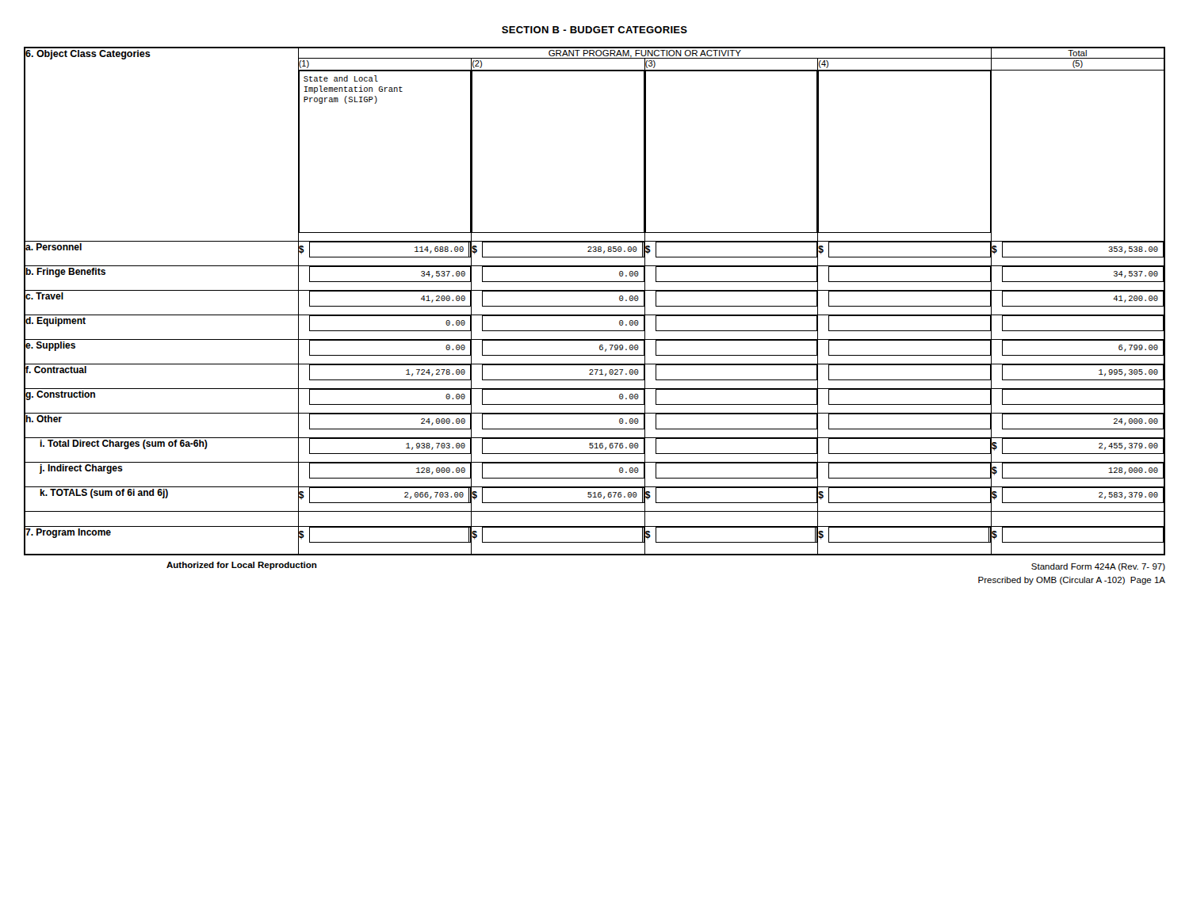SECTION B - BUDGET CATEGORIES
| 6. Object Class Categories | GRANT PROGRAM, FUNCTION OR ACTIVITY | Total |
| (1) | (2) | (3) | (4) | (5) |
| State and Local Implementation Grant Program (SLIGP) | | | | |
| a. Personnel | $ 114,688.00 | $ 238,850.00 | $ | $ | $ 353,538.00 |
| b. Fringe Benefits | $ 34,537.00 | $ 0.00 | $ | $ | $ 34,537.00 |
| c. Travel | $ 41,200.00 | $ 0.00 | $ | $ | $ 41,200.00 |
| d. Equipment | $ 0.00 | $ 0.00 | $ | $ | $ |
| e. Supplies | $ 0.00 | $ 6,799.00 | $ | $ | $ 6,799.00 |
| f. Contractual | $ 1,724,278.00 | $ 271,027.00 | $ | $ | $ 1,995,305.00 |
| g. Construction | $ 0.00 | $ 0.00 | $ | $ | $ |
| h. Other | $ 24,000.00 | $ 0.00 | $ | $ | $ 24,000.00 |
| i. Total Direct Charges (sum of 6a-6h) | $ 1,938,703.00 | $ 516,676.00 | $ | $ | $ 2,455,379.00 |
| j. Indirect Charges | $ 128,000.00 | $ 0.00 | $ | $ | $ 128,000.00 |
| k. TOTALS (sum of 6i and 6j) | $ 2,066,703.00 | $ 516,676.00 | $ | $ | $ 2,583,379.00 |
| 7. Program Income | $ | $ | $ | $ | $ |
Authorized for Local Reproduction
Standard Form 424A (Rev. 7- 97)
Prescribed by OMB (Circular A -102) Page 1A